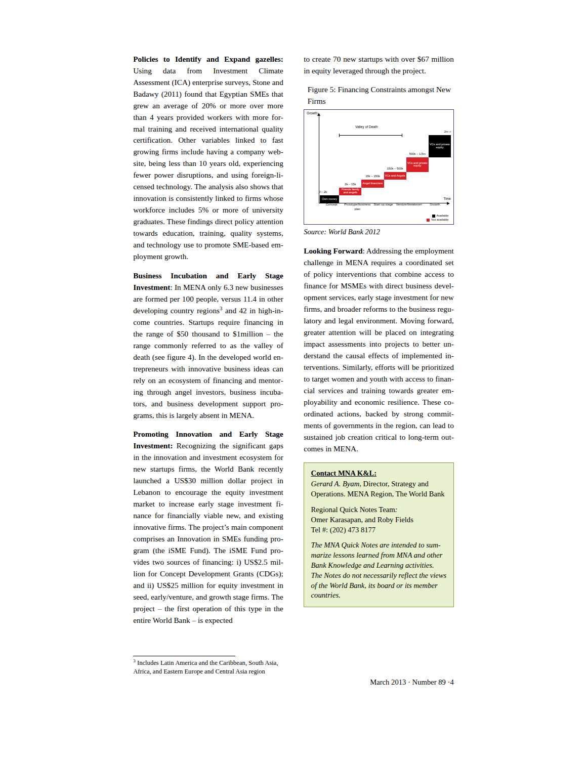Policies to Identify and Expand gazelles: Using data from Investment Climate Assessment (ICA) enterprise surveys, Stone and Badawy (2011) found that Egyptian SMEs that grew an average of 20% or more over more than 4 years provided workers with more formal training and received international quality certification. Other variables linked to fast growing firms include having a company website, being less than 10 years old, experiencing fewer power disruptions, and using foreign-licensed technology. The analysis also shows that innovation is consistently linked to firms whose workforce includes 5% or more of university graduates. These findings direct policy attention towards education, training, quality systems, and technology use to promote SME-based employment growth.
Business Incubation and Early Stage Investment: In MENA only 6.3 new businesses are formed per 100 people, versus 11.4 in other developing country regions3 and 42 in high-income countries. Startups require financing in the range of $50 thousand to $1million – the range commonly referred to as the valley of death (see figure 4). In the developed world entrepreneurs with innovative business ideas can rely on an ecosystem of financing and mentoring through angel investors, business incubators, and business development support programs, this is largely absent in MENA.
Promoting Innovation and Early Stage Investment: Recognizing the significant gaps in the innovation and investment ecosystem for new startups firms, the World Bank recently launched a US$30 million dollar project in Lebanon to encourage the equity investment market to increase early stage investment finance for financially viable new, and existing innovative firms. The project’s main component comprises an Innovation in SMEs funding program (the iSME Fund). The iSME Fund provides two sources of financing: i) US$2.5 million for Concept Development Grants (CDGs); and ii) US$25 million for equity investment in seed, early/venture, and growth stage firms. The project – the first operation of this type in the entire World Bank – is expected
to create 70 new startups with over $67 million in equity leveraged through the project.
Figure 5: Financing Constraints amongst New Firms
Growth
Time
Valley of Death
0 – 2k
Own money
2k – 15k
Friends family and angels
15k – 150k
Angel financiers
150k – 500k
VCs and Angels
500k – 1.5m
VCs and private equity
2m +
VCs and private equity
Concept Prototype/business plan Start up stage Venture/breakeven Growth
Available
Not available
Source: World Bank 2012
Looking Forward: Addressing the employment challenge in MENA requires a coordinated set of policy interventions that combine access to finance for MSMEs with direct business development services, early stage investment for new firms, and broader reforms to the business regulatory and legal environment. Moving forward, greater attention will be placed on integrating impact assessments into projects to better understand the causal effects of implemented interventions. Similarly, efforts will be prioritized to target women and youth with access to financial services and training towards greater employability and economic resilience. These coordinated actions, backed by strong commitments of governments in the region, can lead to sustained job creation critical to long-term outcomes in MENA.
Contact MNA K&L:
Gerard A. Byam, Director, Strategy and Operations. MENA Region, The World Bank
Regional Quick Notes Team:
Omer Karasapan, and Roby Fields
Tel #: (202) 473 8177
The MNA Quick Notes are intended to summarize lessons learned from MNA and other Bank Knowledge and Learning activities. The Notes do not necessarily reflect the views of the World Bank, its board or its member countries.
3 Includes Latin America and the Caribbean, South Asia, Africa, and Eastern Europe and Central Asia region
March 2013 · Number 89 ·4